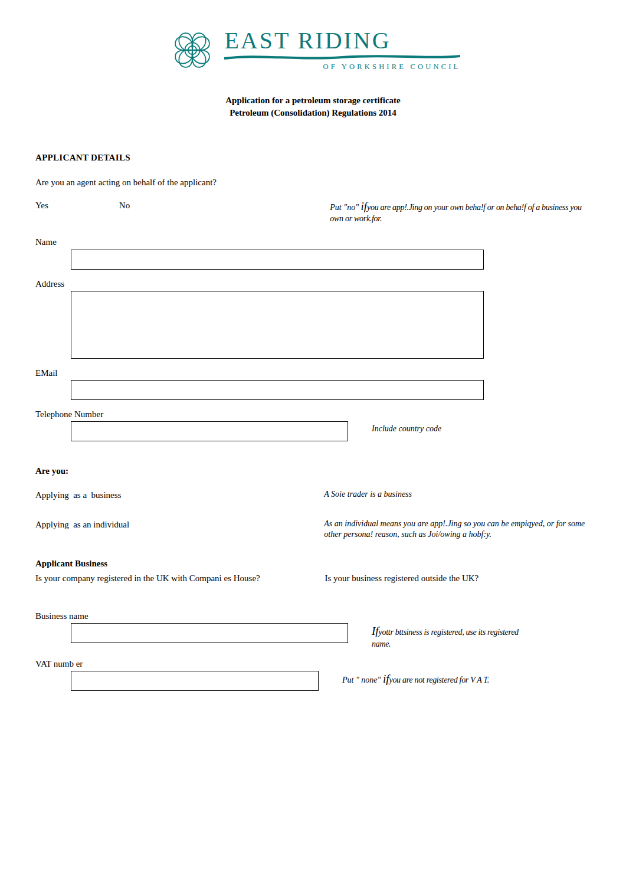EAST RIDING
OF YORKSHIRE COUNCIL
Application for a petroleum storage certificate Petroleum (Consolidation) Regulations 2014
APPLICANT DETAILS
Are you an agent acting on behalf of the applicant?
Yes No
Put "no" if you are app!.Jing on your own beha!f or on beha!f of a business you own or work.for.
Name
Address
EMail
Telephone Number
Include country code
Are you:
Applying as a business
A Soie trader is a business
Applying as an individual
As an individual means you are app!.Jing so you can be empiqyed, or for some other persona! reason, such as Joi/owing a hobf:y.
Applicant Business
Is your company registered in the UK with Compani es House?
Is your business registered outside the UK?
Business name
If yottr bttsiness is registered, use its registered name.
VAT numb er
Put " none" if you are not registered for V A T.